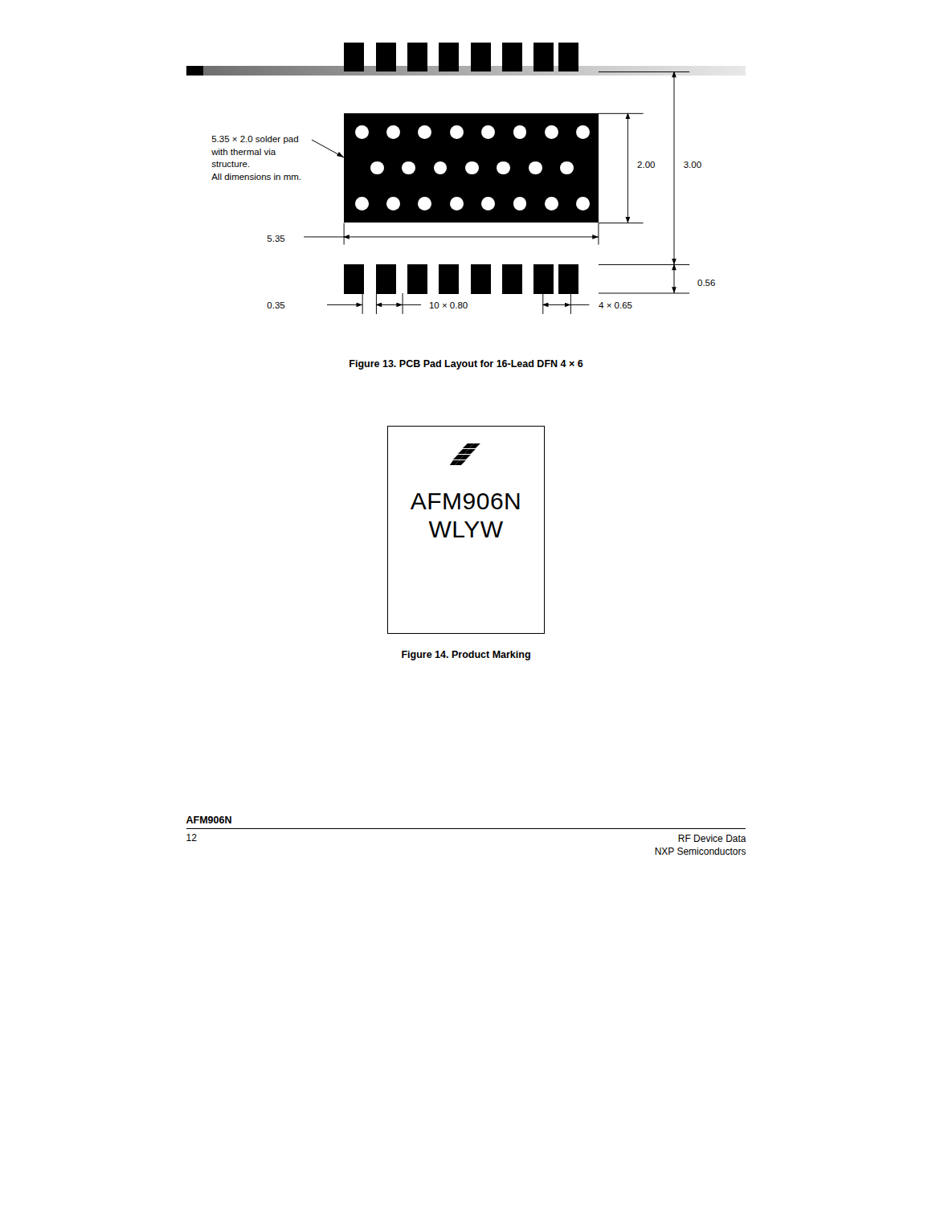5.35 × 2.0 solder pad
with thermal via structure.
All dimensions in mm.
2.00
3.00
0.56
5.35
0.35
10 × 0.80
4 × 0.65
Figure 13. PCB Pad Layout for 16‑Lead DFN 4 × 6
AFM906N
WLYW
Figure 14. Product Marking
AFM906N
12
RF Device Data
NXP Semiconductors